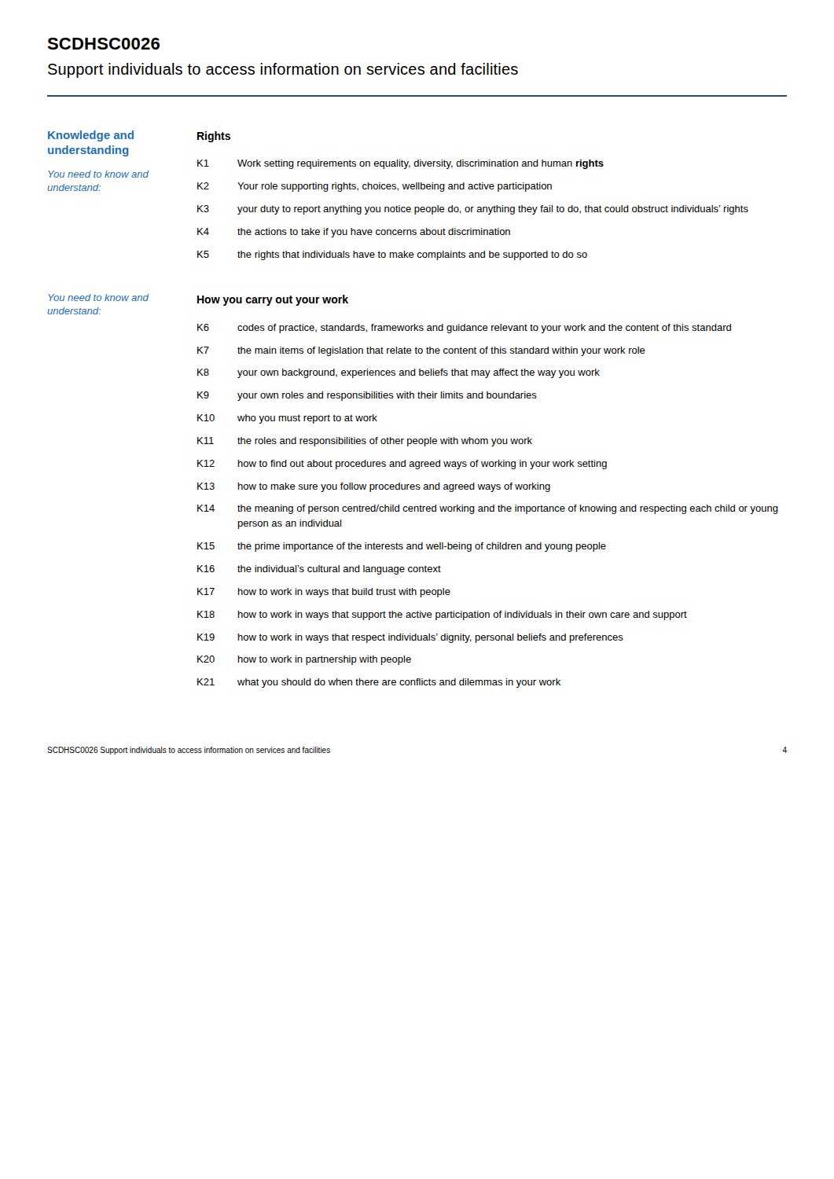SCDHSC0026
Support individuals to access information on services and facilities
Knowledge and understanding
You need to know and understand:
Rights
| K1 | Work setting requirements on equality, diversity, discrimination and human rights |
| K2 | Your role supporting rights, choices, wellbeing and active participation |
| K3 | your duty to report anything you notice people do, or anything they fail to do, that could obstruct individuals’ rights |
| K4 | the actions to take if you have concerns about discrimination |
| K5 | the rights that individuals have to make complaints and be supported to do so |
You need to know and understand:
How you carry out your work
| K6 | codes of practice, standards, frameworks and guidance relevant to your work and the content of this standard |
| K7 | the main items of legislation that relate to the content of this standard within your work role |
| K8 | your own background, experiences and beliefs that may affect the way you work |
| K9 | your own roles and responsibilities with their limits and boundaries |
| K10 | who you must report to at work |
| K11 | the roles and responsibilities of other people with whom you work |
| K12 | how to find out about procedures and agreed ways of working in your work setting |
| K13 | how to make sure you follow procedures and agreed ways of working |
| K14 | the meaning of person centred/child centred working and the importance of knowing and respecting each child or young person as an individual |
| K15 | the prime importance of the interests and well-being of children and young people |
| K16 | the individual’s cultural and language context |
| K17 | how to work in ways that build trust with people |
| K18 | how to work in ways that support the active participation of individuals in their own care and support |
| K19 | how to work in ways that respect individuals’ dignity, personal beliefs and preferences |
| K20 | how to work in partnership with people |
| K21 | what you should do when there are conflicts and dilemmas in your work |
SCDHSC0026 Support individuals to access information on services and facilities 4